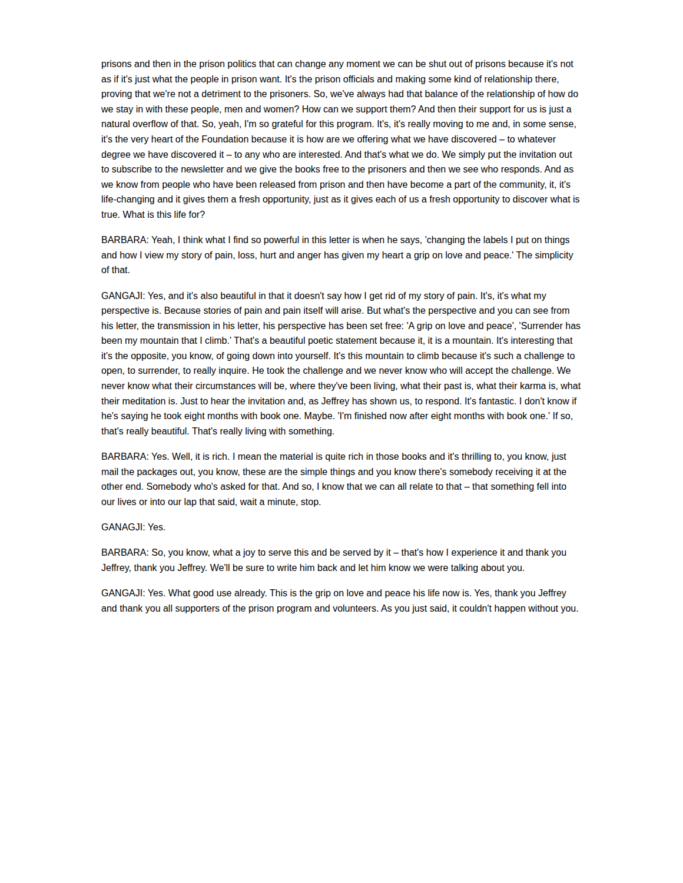prisons and then in the prison politics that can change any moment we can be shut out of prisons because it's not as if it's just what the people in prison want. It's the prison officials and making some kind of relationship there, proving that we're not a detriment to the prisoners. So, we've always had that balance of the relationship of how do we stay in with these people, men and women? How can we support them? And then their support for us is just a natural overflow of that. So, yeah, I'm so grateful for this program. It's, it's really moving to me and, in some sense, it's the very heart of the Foundation because it is how are we offering what we have discovered – to whatever degree we have discovered it – to any who are interested. And that's what we do. We simply put the invitation out to subscribe to the newsletter and we give the books free to the prisoners and then we see who responds. And as we know from people who have been released from prison and then have become a part of the community, it, it's life-changing and it gives them a fresh opportunity, just as it gives each of us a fresh opportunity to discover what is true. What is this life for?
BARBARA: Yeah, I think what I find so powerful in this letter is when he says, 'changing the labels I put on things and how I view my story of pain, loss, hurt and anger has given my heart a grip on love and peace.' The simplicity of that.
GANGAJI: Yes, and it's also beautiful in that it doesn't say how I get rid of my story of pain. It's, it's what my perspective is. Because stories of pain and pain itself will arise. But what's the perspective and you can see from his letter, the transmission in his letter, his perspective has been set free: 'A grip on love and peace', 'Surrender has been my mountain that I climb.' That's a beautiful poetic statement because it, it is a mountain. It's interesting that it's the opposite, you know, of going down into yourself. It's this mountain to climb because it's such a challenge to open, to surrender, to really inquire. He took the challenge and we never know who will accept the challenge. We never know what their circumstances will be, where they've been living, what their past is, what their karma is, what their meditation is. Just to hear the invitation and, as Jeffrey has shown us, to respond. It's fantastic. I don't know if he's saying he took eight months with book one. Maybe. 'I'm finished now after eight months with book one.' If so, that's really beautiful. That's really living with something.
BARBARA: Yes. Well, it is rich. I mean the material is quite rich in those books and it's thrilling to, you know, just mail the packages out, you know, these are the simple things and you know there's somebody receiving it at the other end. Somebody who's asked for that. And so, I know that we can all relate to that – that something fell into our lives or into our lap that said, wait a minute, stop.
GANAGJI: Yes.
BARBARA: So, you know, what a joy to serve this and be served by it – that's how I experience it and thank you Jeffrey, thank you Jeffrey. We'll be sure to write him back and let him know we were talking about you.
GANGAJI: Yes. What good use already. This is the grip on love and peace his life now is. Yes, thank you Jeffrey and thank you all supporters of the prison program and volunteers. As you just said, it couldn't happen without you.